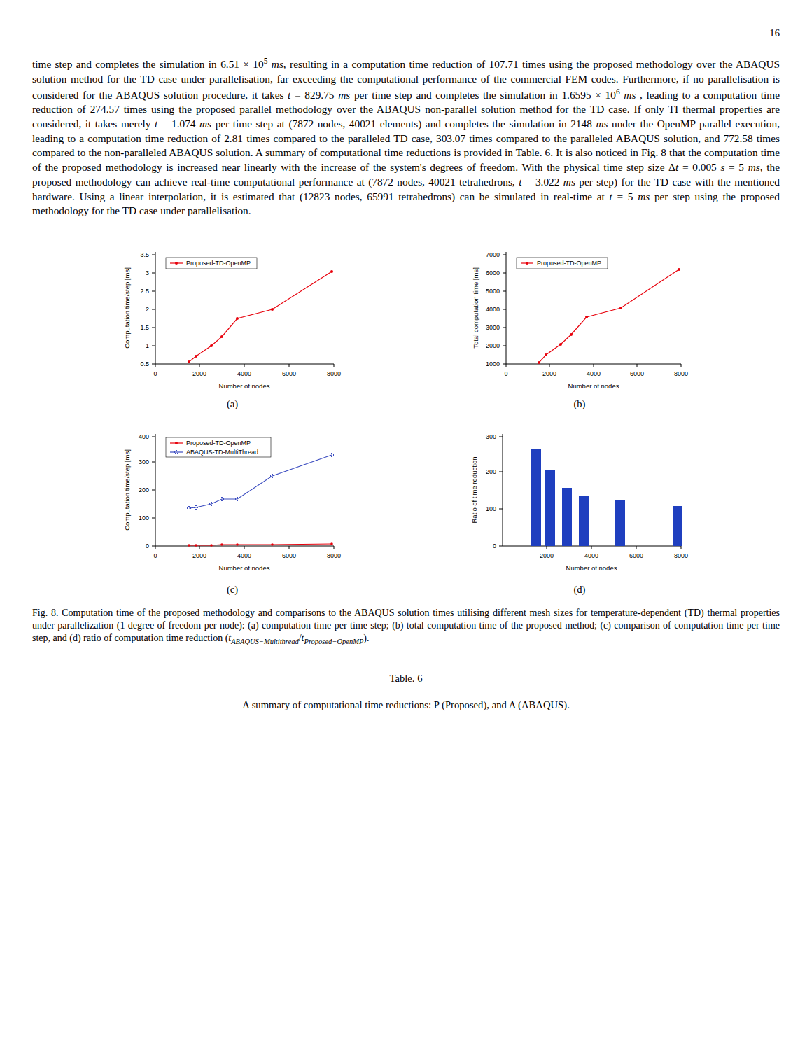16
time step and completes the simulation in 6.51 × 105 ms, resulting in a computation time reduction of 107.71 times using the proposed methodology over the ABAQUS solution method for the TD case under parallelisation, far exceeding the computational performance of the commercial FEM codes. Furthermore, if no parallelisation is considered for the ABAQUS solution procedure, it takes t = 829.75 ms per time step and completes the simulation in 1.6595 × 106 ms , leading to a computation time reduction of 274.57 times using the proposed parallel methodology over the ABAQUS non-parallel solution method for the TD case. If only TI thermal properties are considered, it takes merely t = 1.074 ms per time step at (7872 nodes, 40021 elements) and completes the simulation in 2148 ms under the OpenMP parallel execution, leading to a computation time reduction of 2.81 times compared to the paralleled TD case, 303.07 times compared to the paralleled ABAQUS solution, and 772.58 times compared to the non-paralleled ABAQUS solution. A summary of computational time reductions is provided in Table. 6. It is also noticed in Fig. 8 that the computation time of the proposed methodology is increased near linearly with the increase of the system's degrees of freedom. With the physical time step size Δt = 0.005 s = 5 ms, the proposed methodology can achieve real-time computational performance at (7872 nodes, 40021 tetrahedrons, t = 3.022 ms per step) for the TD case with the mentioned hardware. Using a linear interpolation, it is estimated that (12823 nodes, 65991 tetrahedrons) can be simulated in real-time at t = 5 ms per step using the proposed methodology for the TD case under parallelisation.
0.5 1 1.5 2 2.5 3 3.5 0 2000 4000 6000 8000 Number of nodes Computation time/step [ms] Proposed-TD-OpenMP
(a)
1000 2000 3000 4000 5000 6000 7000 0 2000 4000 6000 8000 Number of nodes Total computation time [ms] Proposed-TD-OpenMP
(b)
0 100 200 300 400 0 2000 4000 6000 8000 Number of nodes Computation time/step [ms] Proposed-TD-OpenMP ABAQUS-TD-MultiThread
(c)
0 100 200 300 2000 4000 6000 8000 Number of nodes Ratio of time reduction
(d)
Fig. 8. Computation time of the proposed methodology and comparisons to the ABAQUS solution times utilising different mesh sizes for temperature-dependent (TD) thermal properties under parallelization (1 degree of freedom per node): (a) computation time per time step; (b) total computation time of the proposed method; (c) comparison of computation time per time step, and (d) ratio of computation time reduction (tABAQUS−Multithread/tProposed−OpenMP).
Table. 6
A summary of computational time reductions: P (Proposed), and A (ABAQUS).